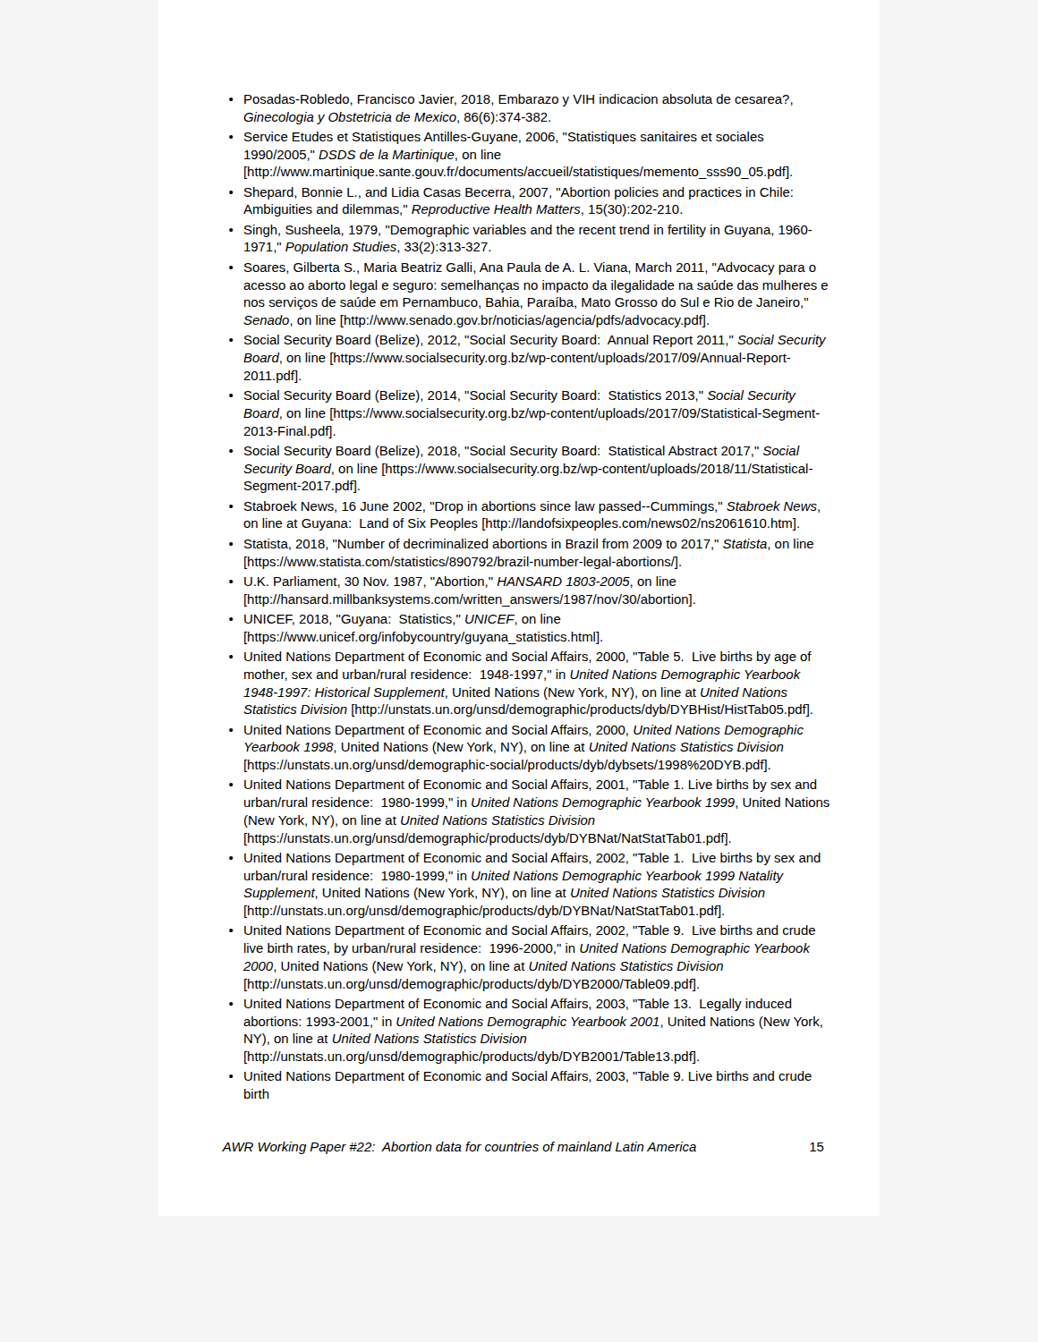Posadas-Robledo, Francisco Javier, 2018, Embarazo y VIH indicacion absoluta de cesarea?, Ginecologia y Obstetricia de Mexico, 86(6):374-382.
Service Etudes et Statistiques Antilles-Guyane, 2006, "Statistiques sanitaires et sociales 1990/2005," DSDS de la Martinique, on line [http://www.martinique.sante.gouv.fr/documents/accueil/statistiques/memento_sss90_05.pdf].
Shepard, Bonnie L., and Lidia Casas Becerra, 2007, "Abortion policies and practices in Chile: Ambiguities and dilemmas," Reproductive Health Matters, 15(30):202-210.
Singh, Susheela, 1979, "Demographic variables and the recent trend in fertility in Guyana, 1960-1971," Population Studies, 33(2):313-327.
Soares, Gilberta S., Maria Beatriz Galli, Ana Paula de A. L. Viana, March 2011, "Advocacy para o acesso ao aborto legal e seguro: semelhanças no impacto da ilegalidade na saúde das mulheres e nos serviços de saúde em Pernambuco, Bahia, Paraíba, Mato Grosso do Sul e Rio de Janeiro," Senado, on line [http://www.senado.gov.br/noticias/agencia/pdfs/advocacy.pdf].
Social Security Board (Belize), 2012, "Social Security Board: Annual Report 2011," Social Security Board, on line [https://www.socialsecurity.org.bz/wp-content/uploads/2017/09/Annual-Report-2011.pdf].
Social Security Board (Belize), 2014, "Social Security Board: Statistics 2013," Social Security Board, on line [https://www.socialsecurity.org.bz/wp-content/uploads/2017/09/Statistical-Segment-2013-Final.pdf].
Social Security Board (Belize), 2018, "Social Security Board: Statistical Abstract 2017," Social Security Board, on line [https://www.socialsecurity.org.bz/wp-content/uploads/2018/11/Statistical-Segment-2017.pdf].
Stabroek News, 16 June 2002, "Drop in abortions since law passed--Cummings," Stabroek News, on line at Guyana: Land of Six Peoples [http://landofsixpeoples.com/news02/ns2061610.htm].
Statista, 2018, "Number of decriminalized abortions in Brazil from 2009 to 2017," Statista, on line [https://www.statista.com/statistics/890792/brazil-number-legal-abortions/].
U.K. Parliament, 30 Nov. 1987, "Abortion," HANSARD 1803-2005, on line [http://hansard.millbanksystems.com/written_answers/1987/nov/30/abortion].
UNICEF, 2018, "Guyana: Statistics," UNICEF, on line [https://www.unicef.org/infobycountry/guyana_statistics.html].
United Nations Department of Economic and Social Affairs, 2000, "Table 5. Live births by age of mother, sex and urban/rural residence: 1948-1997," in United Nations Demographic Yearbook 1948-1997: Historical Supplement, United Nations (New York, NY), on line at United Nations Statistics Division [http://unstats.un.org/unsd/demographic/products/dyb/DYBHist/HistTab05.pdf].
United Nations Department of Economic and Social Affairs, 2000, United Nations Demographic Yearbook 1998, United Nations (New York, NY), on line at United Nations Statistics Division [https://unstats.un.org/unsd/demographic-social/products/dyb/dybsets/1998%20DYB.pdf].
United Nations Department of Economic and Social Affairs, 2001, "Table 1. Live births by sex and urban/rural residence: 1980-1999," in United Nations Demographic Yearbook 1999, United Nations (New York, NY), on line at United Nations Statistics Division [https://unstats.un.org/unsd/demographic/products/dyb/DYBNat/NatStatTab01.pdf].
United Nations Department of Economic and Social Affairs, 2002, "Table 1. Live births by sex and urban/rural residence: 1980-1999," in United Nations Demographic Yearbook 1999 Natality Supplement, United Nations (New York, NY), on line at United Nations Statistics Division [http://unstats.un.org/unsd/demographic/products/dyb/DYBNat/NatStatTab01.pdf].
United Nations Department of Economic and Social Affairs, 2002, "Table 9. Live births and crude live birth rates, by urban/rural residence: 1996-2000," in United Nations Demographic Yearbook 2000, United Nations (New York, NY), on line at United Nations Statistics Division [http://unstats.un.org/unsd/demographic/products/dyb/DYB2000/Table09.pdf].
United Nations Department of Economic and Social Affairs, 2003, "Table 13. Legally induced abortions: 1993-2001," in United Nations Demographic Yearbook 2001, United Nations (New York, NY), on line at United Nations Statistics Division [http://unstats.un.org/unsd/demographic/products/dyb/DYB2001/Table13.pdf].
United Nations Department of Economic and Social Affairs, 2003, "Table 9. Live births and crude birth
AWR Working Paper #22: Abortion data for countries of mainland Latin America 15